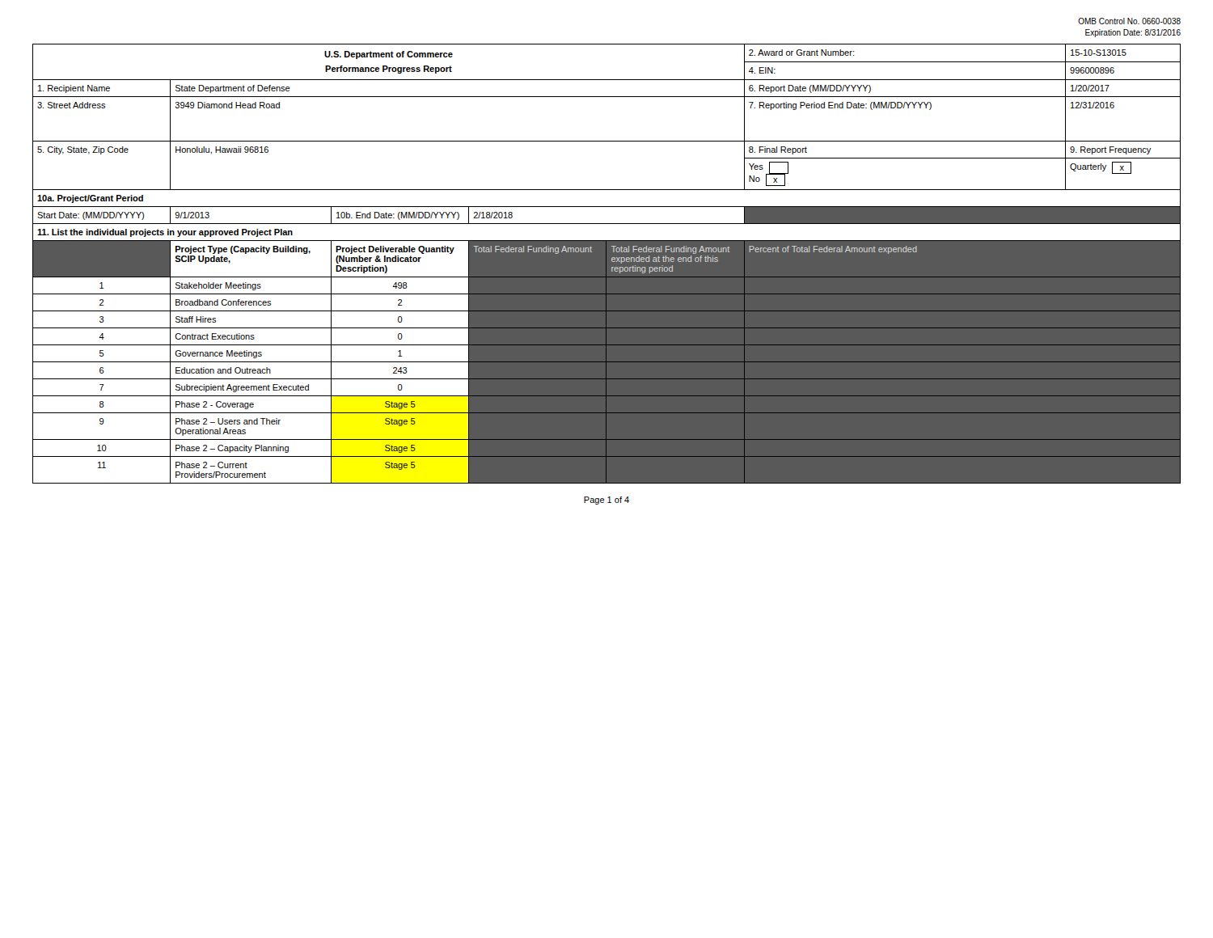OMB Control No. 0660-0038
Expiration Date: 8/31/2016
| U.S. Department of Commerce Performance Progress Report | 2. Award or Grant Number: | 15-10-S13015 |
| 4. EIN: | 996000896 |
| 1. Recipient Name | State Department of Defense | 6. Report Date (MM/DD/YYYY) | 1/20/2017 |
| 3. Street Address | 3949 Diamond Head Road | 7. Reporting Period End Date: (MM/DD/YYYY) | 12/31/2016 |
| 5. City, State, Zip Code | Honolulu, Hawaii 96816 | 8. Final Report | 9. Report Frequency |
| Yes No x | Quarterly x |
| 10a. Project/Grant Period |
| Start Date: (MM/DD/YYYY) | 9/1/2013 | 10b. End Date: (MM/DD/YYYY) | 2/18/2018 | |
| 11. List the individual projects in your approved Project Plan |
| | Project Type (Capacity Building, SCIP Update, | Project Deliverable Quantity (Number & Indicator Description) | Total Federal Funding Amount | Total Federal Funding Amount expended at the end of this reporting period | Percent of Total Federal Amount expended |
| 1 | Stakeholder Meetings | 498 | | | |
| 2 | Broadband Conferences | 2 | | | |
| 3 | Staff Hires | 0 | | | |
| 4 | Contract Executions | 0 | | | |
| 5 | Governance Meetings | 1 | | | |
| 6 | Education and Outreach | 243 | | | |
| 7 | Subrecipient Agreement Executed | 0 | | | |
| 8 | Phase 2 - Coverage | Stage 5 | | | |
| 9 | Phase 2 – Users and Their Operational Areas | Stage 5 | | | |
| 10 | Phase 2 – Capacity Planning | Stage 5 | | | |
| 11 | Phase 2 – Current Providers/Procurement | Stage 5 | | | |
Page 1 of 4